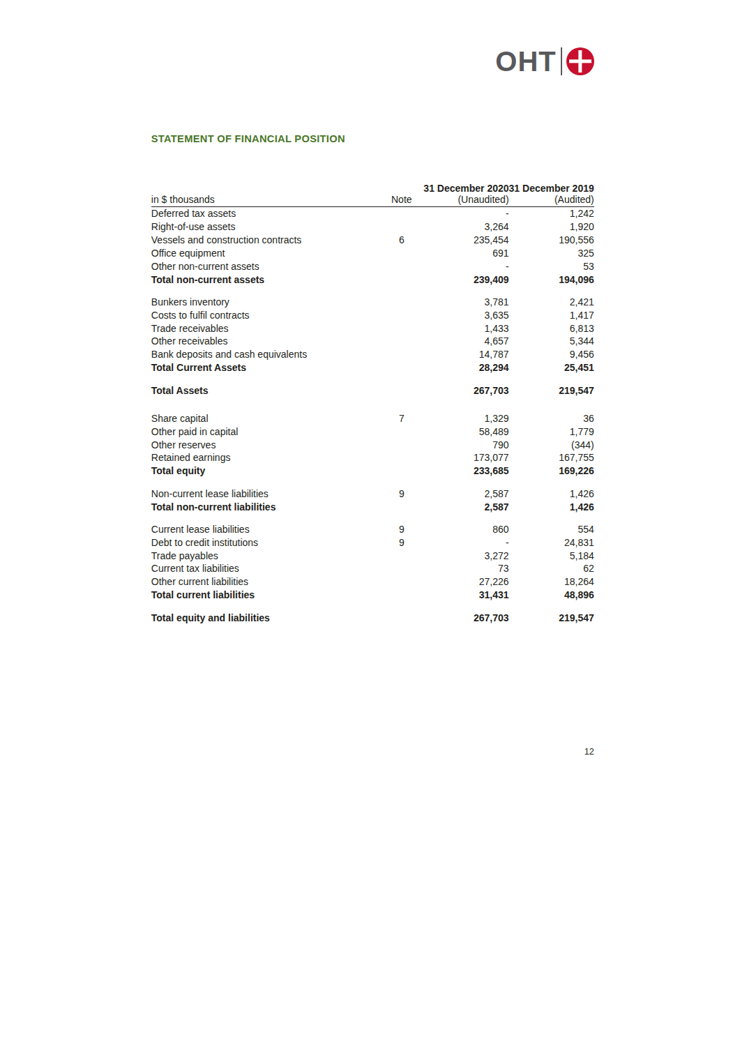OHT
Statement of Financial Position
| | | 31 December 2020 | 31 December 2019 |
| in $ thousands | Note | (Unaudited) | (Audited) |
| Deferred tax assets | | - | 1,242 |
| Right-of-use assets | | 3,264 | 1,920 |
| Vessels and construction contracts | 6 | 235,454 | 190,556 |
| Office equipment | | 691 | 325 |
| Other non-current assets | | - | 53 |
| Total non-current assets | | 239,409 | 194,096 |
| Bunkers inventory | | 3,781 | 2,421 |
| Costs to fulfil contracts | | 3,635 | 1,417 |
| Trade receivables | | 1,433 | 6,813 |
| Other receivables | | 4,657 | 5,344 |
| Bank deposits and cash equivalents | | 14,787 | 9,456 |
| Total Current Assets | | 28,294 | 25,451 |
| Total Assets | | 267,703 | 219,547 |
| Share capital | 7 | 1,329 | 36 |
| Other paid in capital | | 58,489 | 1,779 |
| Other reserves | | 790 | (344) |
| Retained earnings | | 173,077 | 167,755 |
| Total equity | | 233,685 | 169,226 |
| Non-current lease liabilities | 9 | 2,587 | 1,426 |
| Total non-current liabilities | | 2,587 | 1,426 |
| Current lease liabilities | 9 | 860 | 554 |
| Debt to credit institutions | 9 | - | 24,831 |
| Trade payables | | 3,272 | 5,184 |
| Current tax liabilities | | 73 | 62 |
| Other current liabilities | | 27,226 | 18,264 |
| Total current liabilities | | 31,431 | 48,896 |
| Total equity and liabilities | | 267,703 | 219,547 |
12